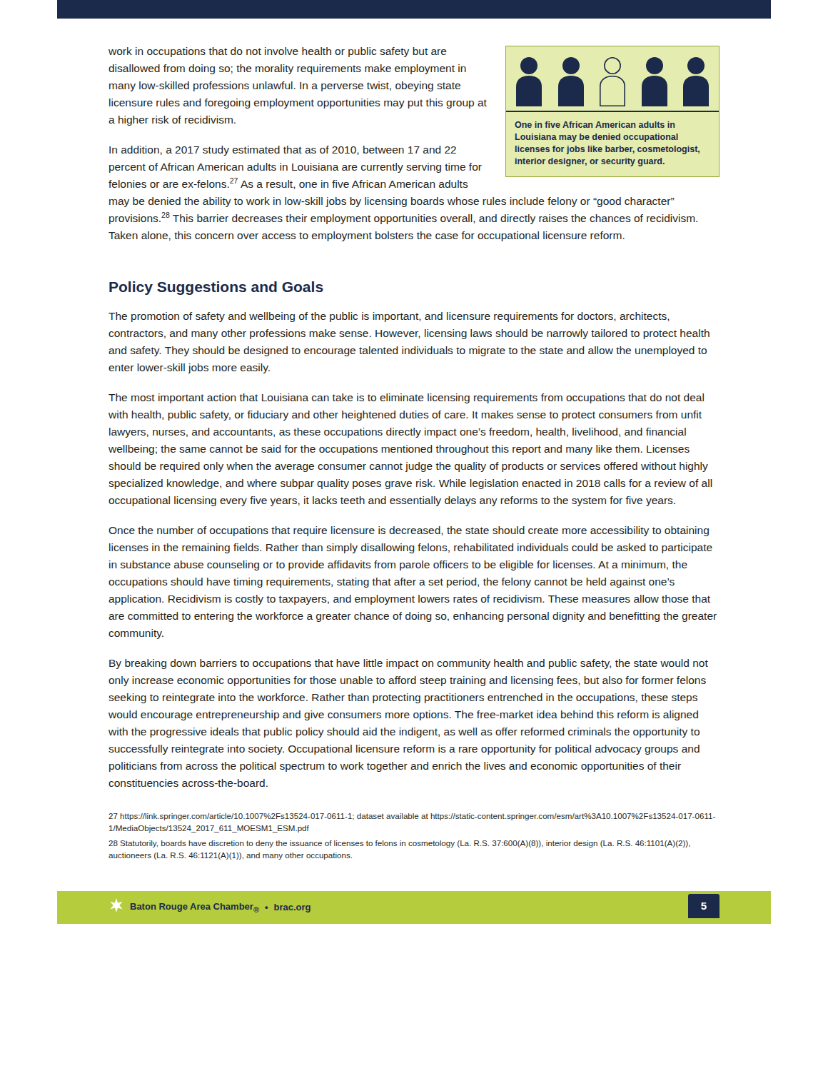One in five African American adults in Louisiana may be denied occupational licenses for jobs like barber, cosmetologist, interior designer, or security guard.
work in occupations that do not involve health or public safety but are disallowed from doing so; the morality requirements make employment in many low-skilled professions unlawful. In a perverse twist, obeying state licensure rules and foregoing employment opportunities may put this group at a higher risk of recidivism.
In addition, a 2017 study estimated that as of 2010, between 17 and 22 percent of African American adults in Louisiana are currently serving time for felonies or are ex-felons.27 As a result, one in five African American adults may be denied the ability to work in low-skill jobs by licensing boards whose rules include felony or “good character” provisions.28 This barrier decreases their employment opportunities overall, and directly raises the chances of recidivism. Taken alone, this concern over access to employment bolsters the case for occupational licensure reform.
Policy Suggestions and Goals
The promotion of safety and wellbeing of the public is important, and licensure requirements for doctors, architects, contractors, and many other professions make sense. However, licensing laws should be narrowly tailored to protect health and safety. They should be designed to encourage talented individuals to migrate to the state and allow the unemployed to enter lower-skill jobs more easily.
The most important action that Louisiana can take is to eliminate licensing requirements from occupations that do not deal with health, public safety, or fiduciary and other heightened duties of care. It makes sense to protect consumers from unfit lawyers, nurses, and accountants, as these occupations directly impact one’s freedom, health, livelihood, and financial wellbeing; the same cannot be said for the occupations mentioned throughout this report and many like them. Licenses should be required only when the average consumer cannot judge the quality of products or services offered without highly specialized knowledge, and where subpar quality poses grave risk. While legislation enacted in 2018 calls for a review of all occupational licensing every five years, it lacks teeth and essentially delays any reforms to the system for five years.
Once the number of occupations that require licensure is decreased, the state should create more accessibility to obtaining licenses in the remaining fields. Rather than simply disallowing felons, rehabilitated individuals could be asked to participate in substance abuse counseling or to provide affidavits from parole officers to be eligible for licenses. At a minimum, the occupations should have timing requirements, stating that after a set period, the felony cannot be held against one’s application. Recidivism is costly to taxpayers, and employment lowers rates of recidivism. These measures allow those that are committed to entering the workforce a greater chance of doing so, enhancing personal dignity and benefitting the greater community.
By breaking down barriers to occupations that have little impact on community health and public safety, the state would not only increase economic opportunities for those unable to afford steep training and licensing fees, but also for former felons seeking to reintegrate into the workforce. Rather than protecting practitioners entrenched in the occupations, these steps would encourage entrepreneurship and give consumers more options. The free-market idea behind this reform is aligned with the progressive ideals that public policy should aid the indigent, as well as offer reformed criminals the opportunity to successfully reintegrate into society. Occupational licensure reform is a rare opportunity for political advocacy groups and politicians from across the political spectrum to work together and enrich the lives and economic opportunities of their constituencies across-the-board.
27 https://link.springer.com/article/10.1007%2Fs13524-017-0611-1; dataset available at https://static-content.springer.com/esm/art%3A10.1007%2Fs13524-017-0611-1/MediaObjects/13524_2017_611_MOESM1_ESM.pdf
28 Statutorily, boards have discretion to deny the issuance of licenses to felons in cosmetology (La. R.S. 37:600(A)(8)), interior design (La. R.S. 46:1101(A)(2)), auctioneers (La. R.S. 46:1121(A)(1)), and many other occupations.
Baton Rouge Area Chamber® • brac.org
5